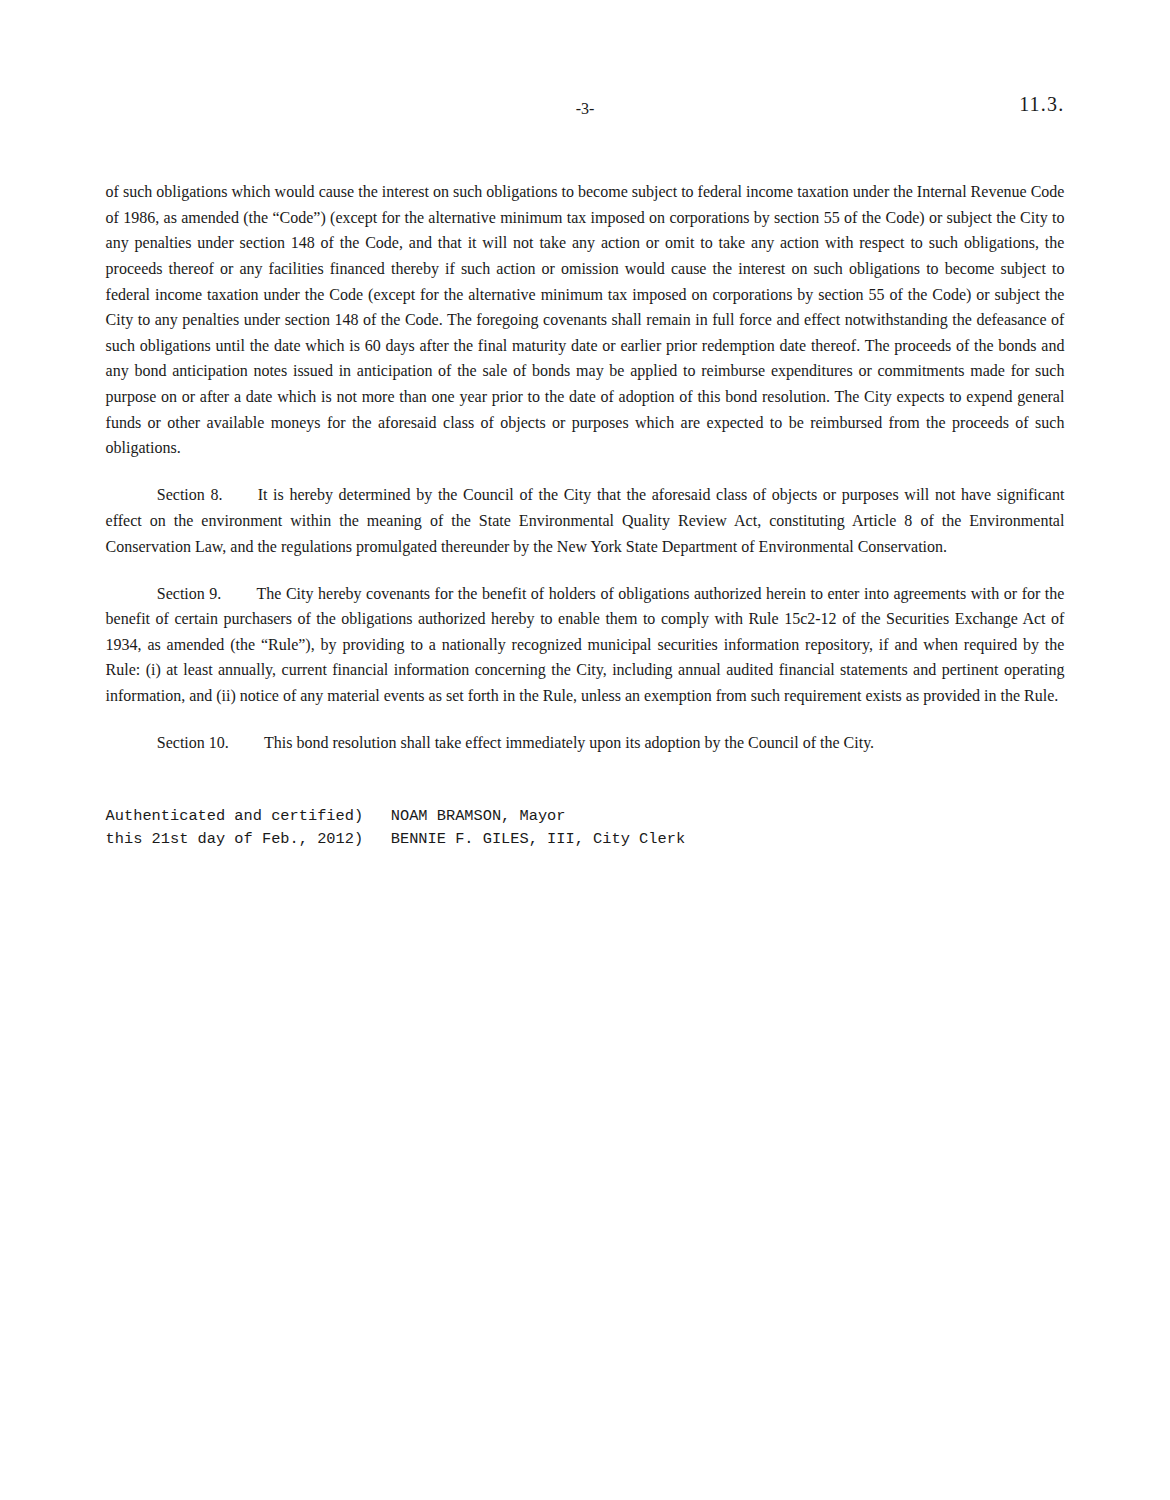11.3.
-3-
of such obligations which would cause the interest on such obligations to become subject to federal income taxation under the Internal Revenue Code of 1986, as amended (the “Code”) (except for the alternative minimum tax imposed on corporations by section 55 of the Code) or subject the City to any penalties under section 148 of the Code, and that it will not take any action or omit to take any action with respect to such obligations, the proceeds thereof or any facilities financed thereby if such action or omission would cause the interest on such obligations to become subject to federal income taxation under the Code (except for the alternative minimum tax imposed on corporations by section 55 of the Code) or subject the City to any penalties under section 148 of the Code. The foregoing covenants shall remain in full force and effect notwithstanding the defeasance of such obligations until the date which is 60 days after the final maturity date or earlier prior redemption date thereof. The proceeds of the bonds and any bond anticipation notes issued in anticipation of the sale of bonds may be applied to reimburse expenditures or commitments made for such purpose on or after a date which is not more than one year prior to the date of adoption of this bond resolution. The City expects to expend general funds or other available moneys for the aforesaid class of objects or purposes which are expected to be reimbursed from the proceeds of such obligations.
Section 8. It is hereby determined by the Council of the City that the aforesaid class of objects or purposes will not have significant effect on the environment within the meaning of the State Environmental Quality Review Act, constituting Article 8 of the Environmental Conservation Law, and the regulations promulgated thereunder by the New York State Department of Environmental Conservation.
Section 9. The City hereby covenants for the benefit of holders of obligations authorized herein to enter into agreements with or for the benefit of certain purchasers of the obligations authorized hereby to enable them to comply with Rule 15c2-12 of the Securities Exchange Act of 1934, as amended (the “Rule”), by providing to a nationally recognized municipal securities information repository, if and when required by the Rule: (i) at least annually, current financial information concerning the City, including annual audited financial statements and pertinent operating information, and (ii) notice of any material events as set forth in the Rule, unless an exemption from such requirement exists as provided in the Rule.
Section 10. This bond resolution shall take effect immediately upon its adoption by the Council of the City.
Authenticated and certified) NOAM BRAMSON, Mayor this 21st day of Feb., 2012) BENNIE F. GILES, III, City Clerk